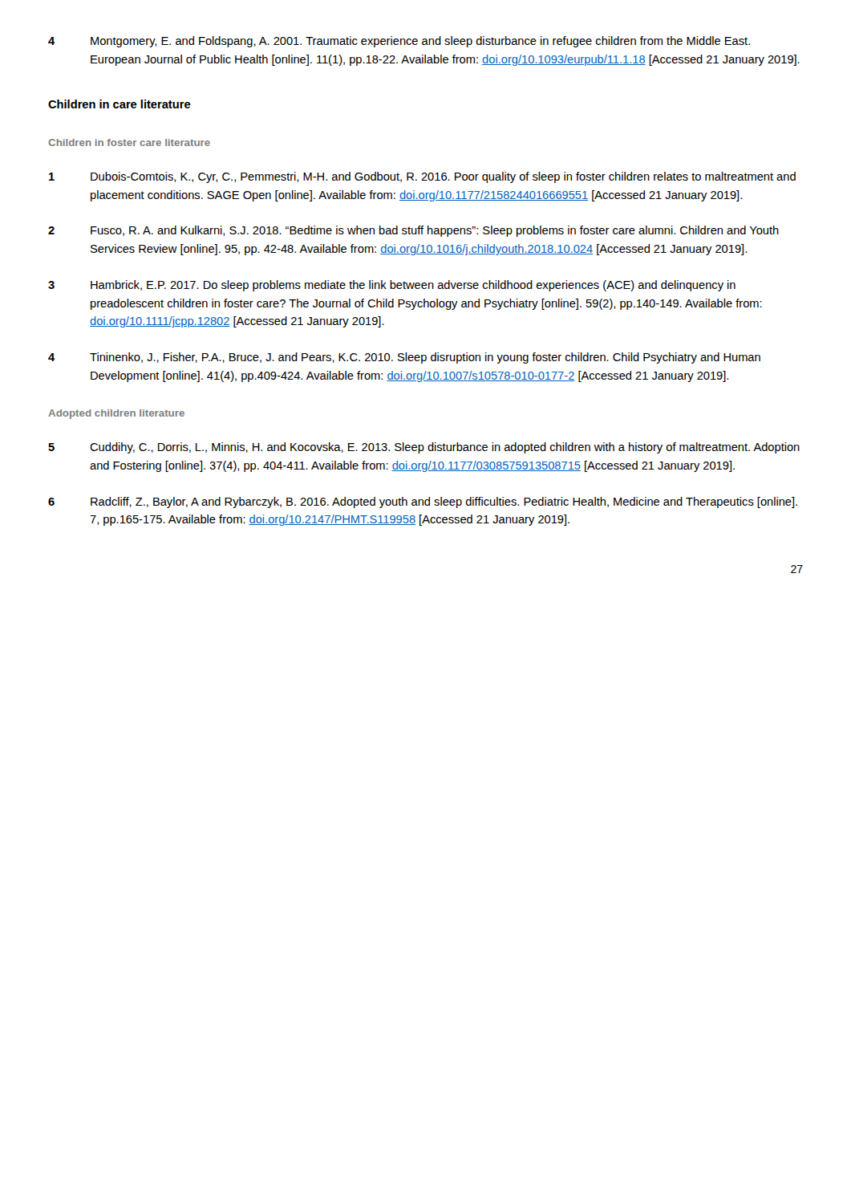4
Montgomery, E. and Foldspang, A. 2001. Traumatic experience and sleep disturbance in refugee children from the Middle East. European Journal of Public Health [online]. 11(1), pp.18-22. Available from: doi.org/10.1093/eurpub/11.1.18 [Accessed 21 January 2019].
Children in care literature
Children in foster care literature
1
Dubois-Comtois, K., Cyr, C., Pemmestri, M-H. and Godbout, R. 2016. Poor quality of sleep in foster children relates to maltreatment and placement conditions. SAGE Open [online]. Available from: doi.org/10.1177/2158244016669551 [Accessed 21 January 2019].
2
Fusco, R. A. and Kulkarni, S.J. 2018. “Bedtime is when bad stuff happens”: Sleep problems in foster care alumni. Children and Youth Services Review [online]. 95, pp. 42-48. Available from: doi.org/10.1016/j.childyouth.2018.10.024 [Accessed 21 January 2019].
3
Hambrick, E.P. 2017. Do sleep problems mediate the link between adverse childhood experiences (ACE) and delinquency in preadolescent children in foster care? The Journal of Child Psychology and Psychiatry [online]. 59(2), pp.140-149. Available from: doi.org/10.1111/jcpp.12802 [Accessed 21 January 2019].
4
Tininenko, J., Fisher, P.A., Bruce, J. and Pears, K.C. 2010. Sleep disruption in young foster children. Child Psychiatry and Human Development [online]. 41(4), pp.409-424. Available from: doi.org/10.1007/s10578-010-0177-2 [Accessed 21 January 2019].
Adopted children literature
5
Cuddihy, C., Dorris, L., Minnis, H. and Kocovska, E. 2013. Sleep disturbance in adopted children with a history of maltreatment. Adoption and Fostering [online]. 37(4), pp. 404-411. Available from: doi.org/10.1177/0308575913508715 [Accessed 21 January 2019].
6
Radcliff, Z., Baylor, A and Rybarczyk, B. 2016. Adopted youth and sleep difficulties. Pediatric Health, Medicine and Therapeutics [online]. 7, pp.165-175. Available from: doi.org/10.2147/PHMT.S119958 [Accessed 21 January 2019].
27